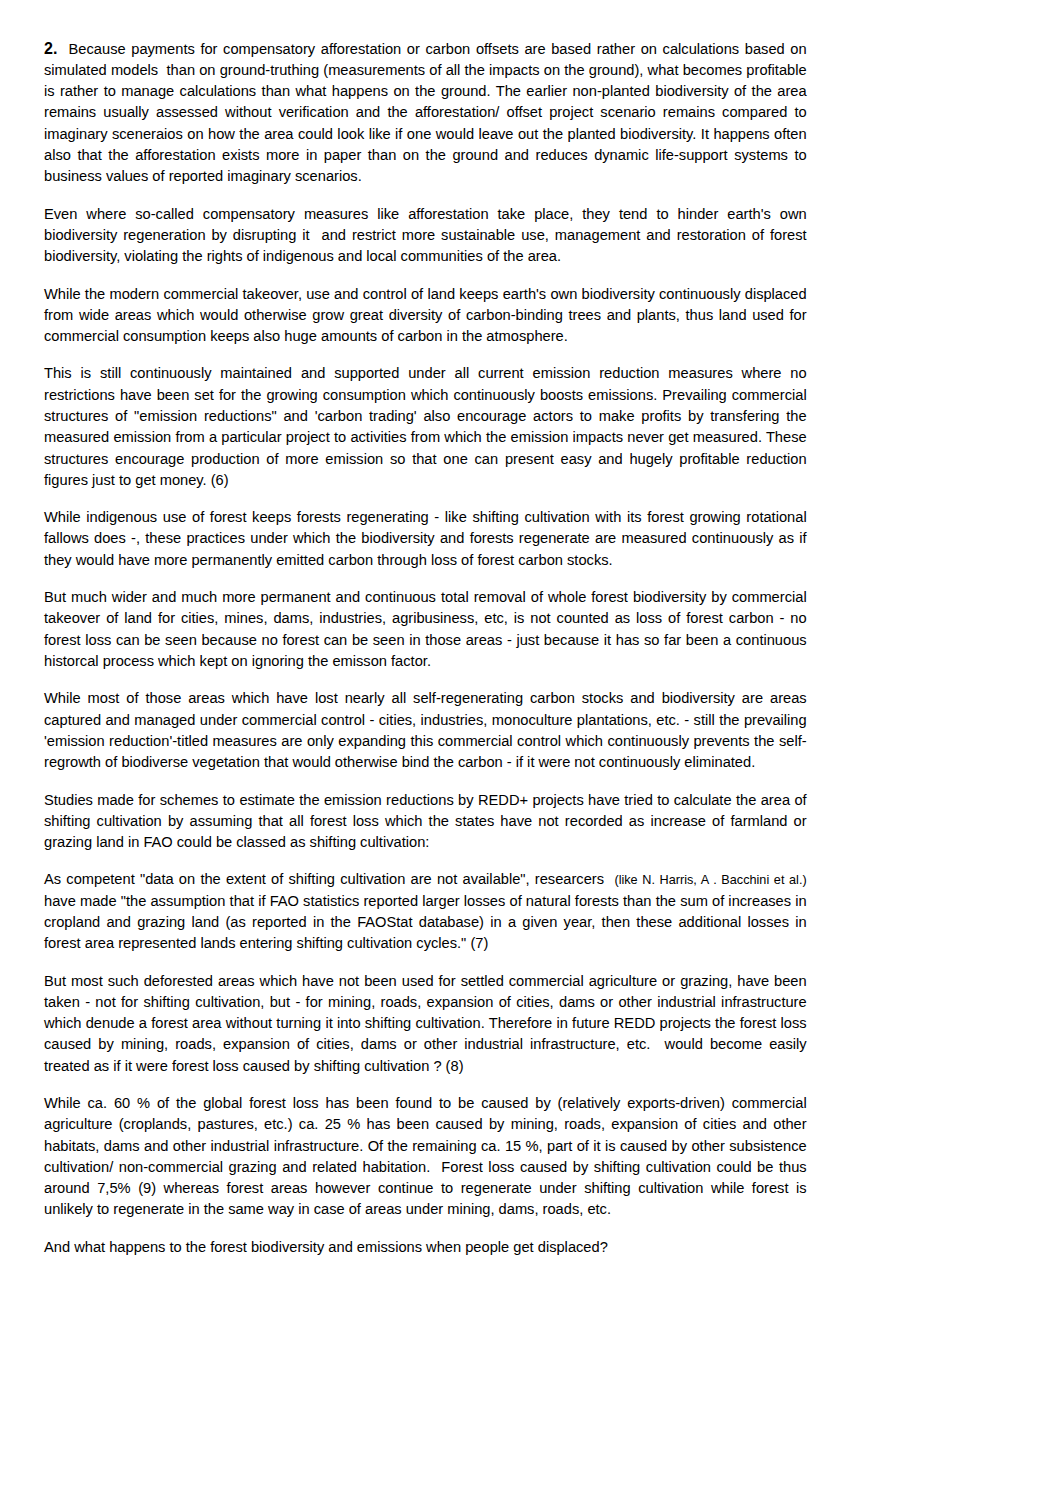2. Because payments for compensatory afforestation or carbon offsets are based rather on calculations based on simulated models than on ground-truthing (measurements of all the impacts on the ground), what becomes profitable is rather to manage calculations than what happens on the ground. The earlier non-planted biodiversity of the area remains usually assessed without verification and the afforestation/ offset project scenario remains compared to imaginary sceneraios on how the area could look like if one would leave out the planted biodiversity. It happens often also that the afforestation exists more in paper than on the ground and reduces dynamic life-support systems to business values of reported imaginary scenarios.
Even where so-called compensatory measures like afforestation take place, they tend to hinder earth's own biodiversity regeneration by disrupting it and restrict more sustainable use, management and restoration of forest biodiversity, violating the rights of indigenous and local communities of the area.
While the modern commercial takeover, use and control of land keeps earth's own biodiversity continuously displaced from wide areas which would otherwise grow great diversity of carbon-binding trees and plants, thus land used for commercial consumption keeps also huge amounts of carbon in the atmosphere.
This is still continuously maintained and supported under all current emission reduction measures where no restrictions have been set for the growing consumption which continuously boosts emissions. Prevailing commercial structures of "emission reductions" and 'carbon trading' also encourage actors to make profits by transfering the measured emission from a particular project to activities from which the emission impacts never get measured. These structures encourage production of more emission so that one can present easy and hugely profitable reduction figures just to get money. (6)
While indigenous use of forest keeps forests regenerating - like shifting cultivation with its forest growing rotational fallows does -, these practices under which the biodiversity and forests regenerate are measured continuously as if they would have more permanently emitted carbon through loss of forest carbon stocks.
But much wider and much more permanent and continuous total removal of whole forest biodiversity by commercial takeover of land for cities, mines, dams, industries, agribusiness, etc, is not counted as loss of forest carbon - no forest loss can be seen because no forest can be seen in those areas - just because it has so far been a continuous historcal process which kept on ignoring the emisson factor.
While most of those areas which have lost nearly all self-regenerating carbon stocks and biodiversity are areas captured and managed under commercial control - cities, industries, monoculture plantations, etc. - still the prevailing 'emission reduction'-titled measures are only expanding this commercial control which continuously prevents the self-regrowth of biodiverse vegetation that would otherwise bind the carbon - if it were not continuously eliminated.
Studies made for schemes to estimate the emission reductions by REDD+ projects have tried to calculate the area of shifting cultivation by assuming that all forest loss which the states have not recorded as increase of farmland or grazing land in FAO could be classed as shifting cultivation:
As competent "data on the extent of shifting cultivation are not available", researcers (like N. Harris, A . Bacchini et al.) have made "the assumption that if FAO statistics reported larger losses of natural forests than the sum of increases in cropland and grazing land (as reported in the FAOStat database) in a given year, then these additional losses in forest area represented lands entering shifting cultivation cycles." (7)
But most such deforested areas which have not been used for settled commercial agriculture or grazing, have been taken - not for shifting cultivation, but - for mining, roads, expansion of cities, dams or other industrial infrastructure which denude a forest area without turning it into shifting cultivation. Therefore in future REDD projects the forest loss caused by mining, roads, expansion of cities, dams or other industrial infrastructure, etc. would become easily treated as if it were forest loss caused by shifting cultivation ? (8)
While ca. 60 % of the global forest loss has been found to be caused by (relatively exports-driven) commercial agriculture (croplands, pastures, etc.) ca. 25 % has been caused by mining, roads, expansion of cities and other habitats, dams and other industrial infrastructure. Of the remaining ca. 15 %, part of it is caused by other subsistence cultivation/ non-commercial grazing and related habitation. Forest loss caused by shifting cultivation could be thus around 7,5% (9) whereas forest areas however continue to regenerate under shifting cultivation while forest is unlikely to regenerate in the same way in case of areas under mining, dams, roads, etc.
And what happens to the forest biodiversity and emissions when people get displaced?